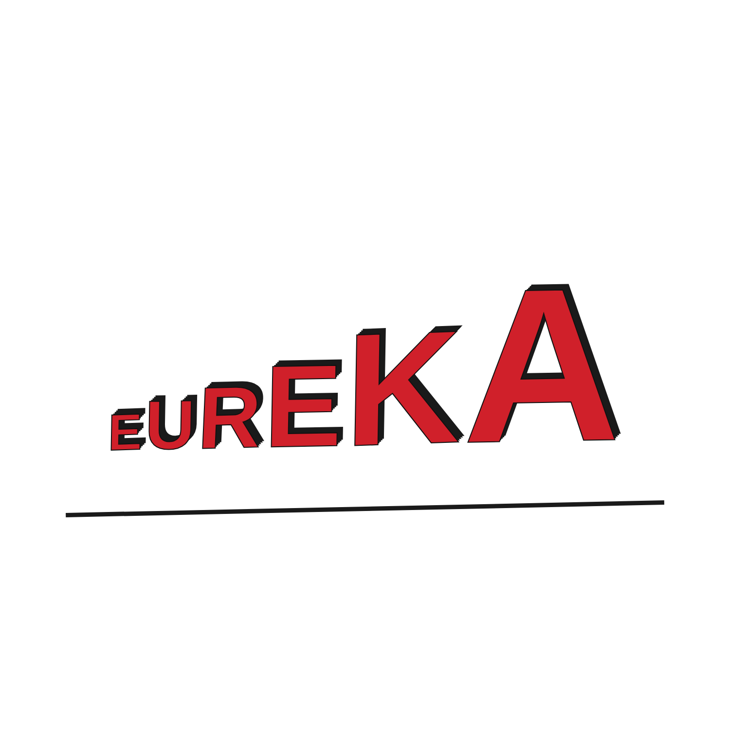eureka